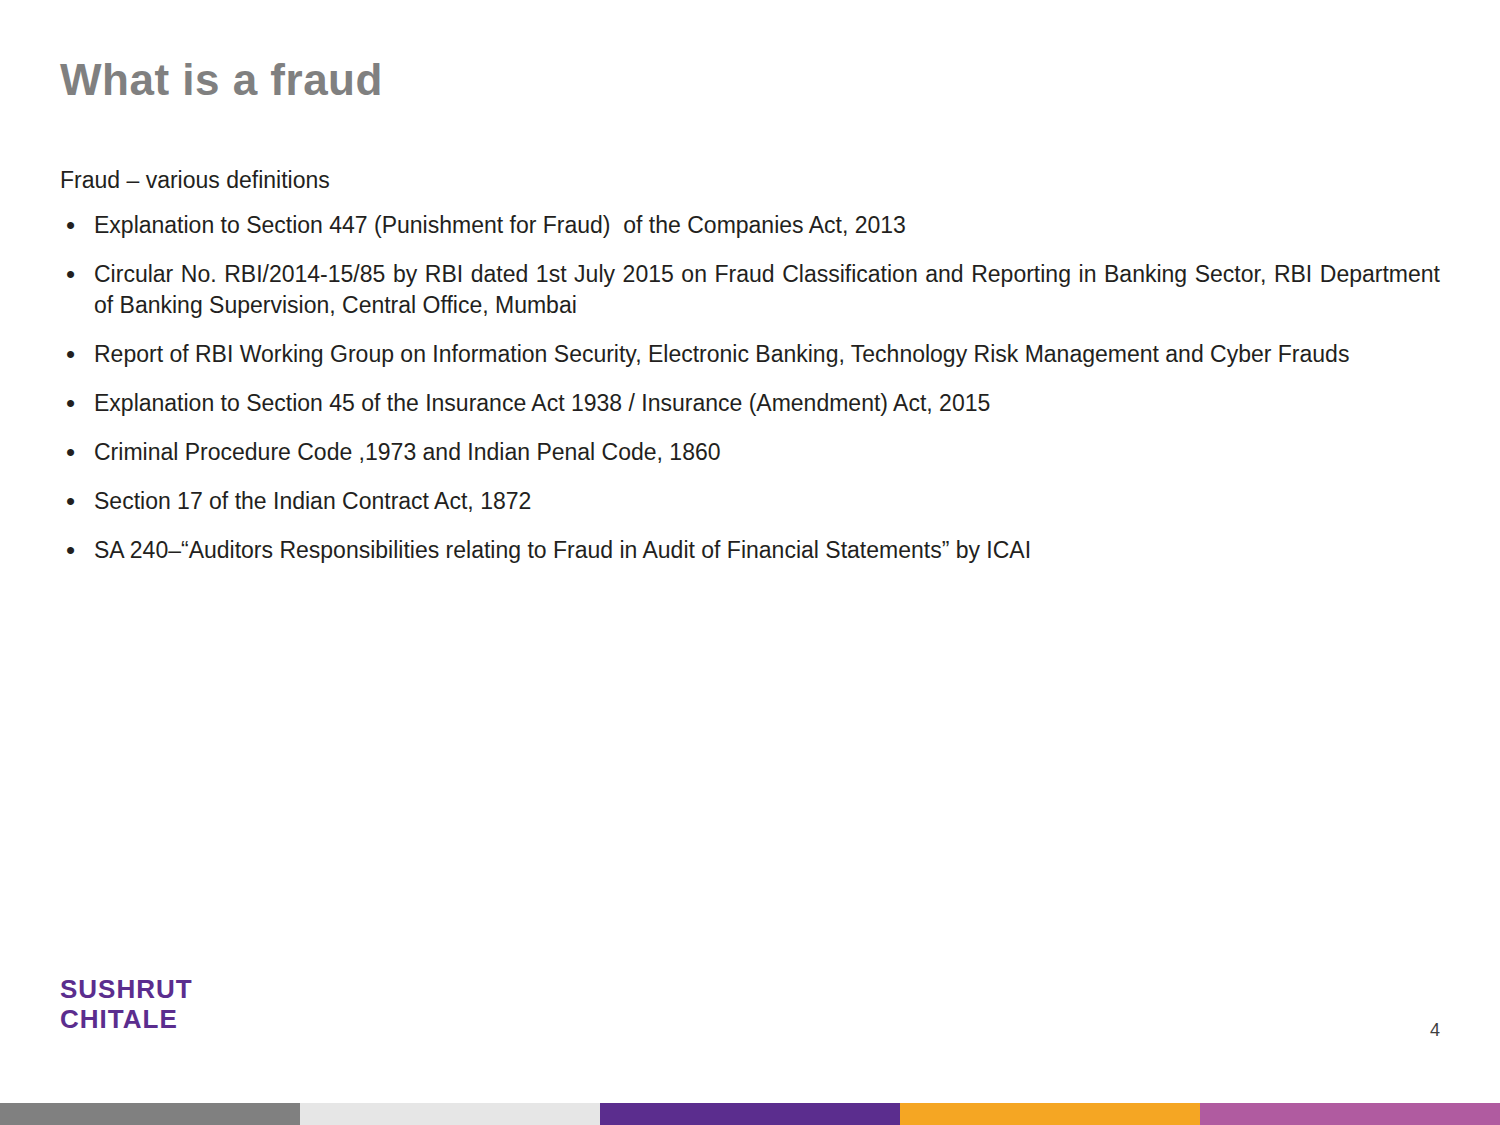What is a fraud
Fraud – various definitions
Explanation to Section 447 (Punishment for Fraud) of the Companies Act, 2013
Circular No. RBI/2014-15/85 by RBI dated 1st July 2015 on Fraud Classification and Reporting in Banking Sector, RBI Department of Banking Supervision, Central Office, Mumbai
Report of RBI Working Group on Information Security, Electronic Banking, Technology Risk Management and Cyber Frauds
Explanation to Section 45 of the Insurance Act 1938 / Insurance (Amendment) Act, 2015
Criminal Procedure Code ,1973 and Indian Penal Code, 1860
Section 17 of the Indian Contract Act, 1872
SA 240–“Auditors Responsibilities relating to Fraud in Audit of Financial Statements” by ICAI
SUSHRUT
CHITALE
4